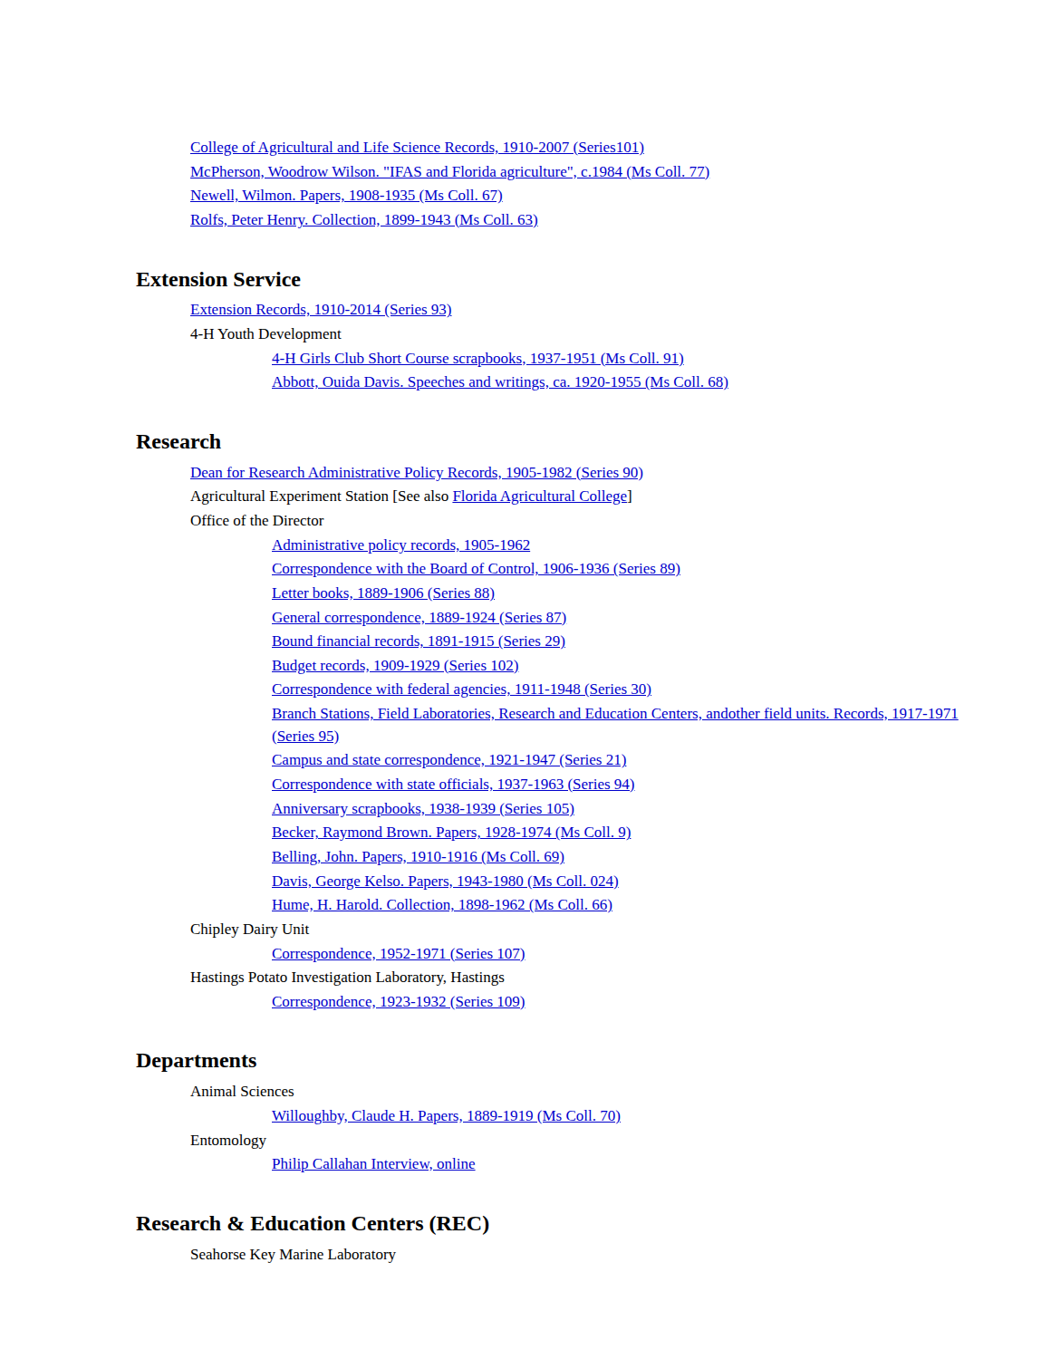College of Agricultural and Life Science Records, 1910-2007 (Series101)
McPherson, Woodrow Wilson. "IFAS and Florida agriculture", c.1984 (Ms Coll. 77)
Newell, Wilmon. Papers, 1908-1935 (Ms Coll. 67)
Rolfs, Peter Henry. Collection, 1899-1943 (Ms Coll. 63)
Extension Service
Extension Records, 1910-2014 (Series 93)
4-H Youth Development
4-H Girls Club Short Course scrapbooks, 1937-1951 (Ms Coll. 91)
Abbott, Ouida Davis. Speeches and writings, ca. 1920-1955 (Ms Coll. 68)
Research
Dean for Research Administrative Policy Records, 1905-1982 (Series 90)
Agricultural Experiment Station [See also Florida Agricultural College]
Office of the Director
Administrative policy records, 1905-1962
Correspondence with the Board of Control, 1906-1936 (Series 89)
Letter books, 1889-1906 (Series 88)
General correspondence, 1889-1924 (Series 87)
Bound financial records, 1891-1915 (Series 29)
Budget records, 1909-1929 (Series 102)
Correspondence with federal agencies, 1911-1948 (Series 30)
Branch Stations, Field Laboratories, Research and Education Centers, andother field units. Records, 1917-1971 (Series 95)
Campus and state correspondence, 1921-1947 (Series 21)
Correspondence with state officials, 1937-1963 (Series 94)
Anniversary scrapbooks, 1938-1939 (Series 105)
Becker, Raymond Brown. Papers, 1928-1974 (Ms Coll. 9)
Belling, John. Papers, 1910-1916 (Ms Coll. 69)
Davis, George Kelso. Papers, 1943-1980 (Ms Coll. 024)
Hume, H. Harold. Collection, 1898-1962 (Ms Coll. 66)
Chipley Dairy Unit
Correspondence, 1952-1971 (Series 107)
Hastings Potato Investigation Laboratory, Hastings
Correspondence, 1923-1932 (Series 109)
Departments
Animal Sciences
Willoughby, Claude H. Papers, 1889-1919 (Ms Coll. 70)
Entomology
Philip Callahan Interview, online
Research & Education Centers (REC)
Seahorse Key Marine Laboratory